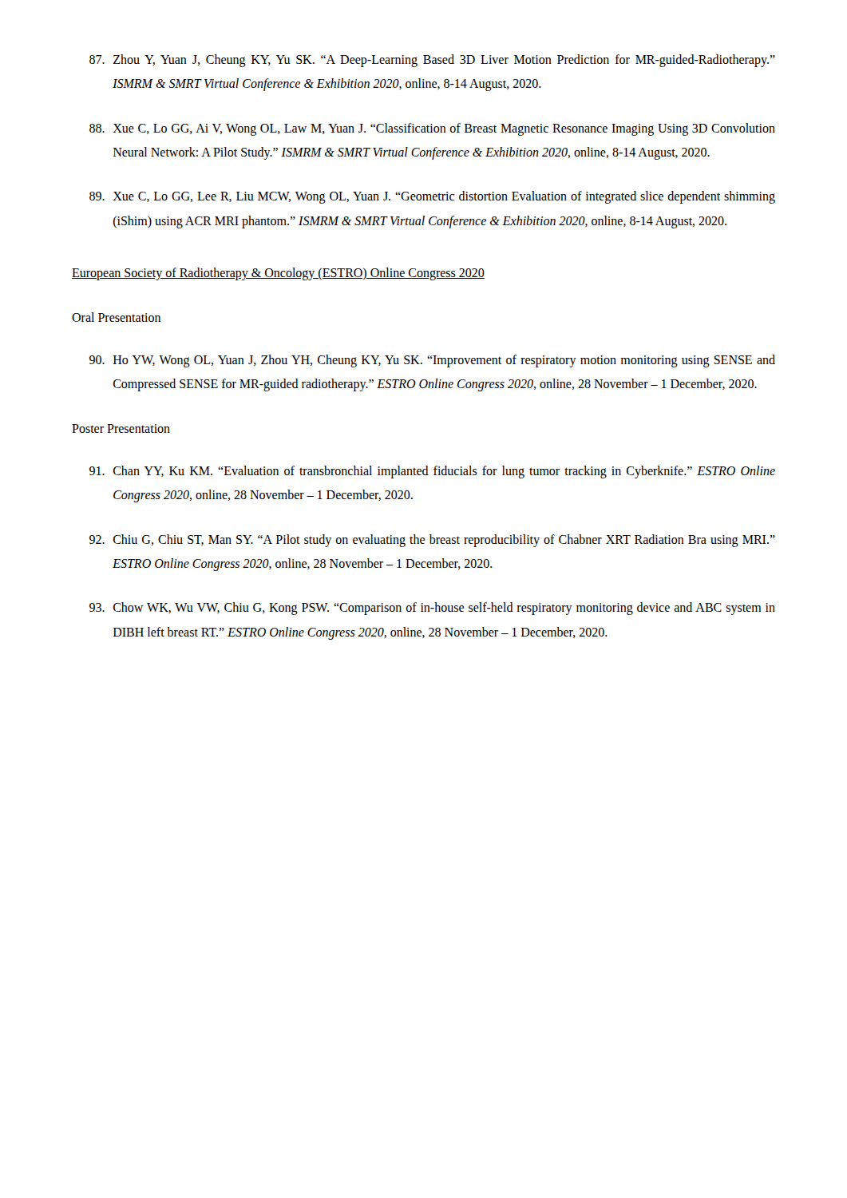87. Zhou Y, Yuan J, Cheung KY, Yu SK. “A Deep-Learning Based 3D Liver Motion Prediction for MR-guided-Radiotherapy.” ISMRM & SMRT Virtual Conference & Exhibition 2020, online, 8-14 August, 2020.
88. Xue C, Lo GG, Ai V, Wong OL, Law M, Yuan J. “Classification of Breast Magnetic Resonance Imaging Using 3D Convolution Neural Network: A Pilot Study.” ISMRM & SMRT Virtual Conference & Exhibition 2020, online, 8-14 August, 2020.
89. Xue C, Lo GG, Lee R, Liu MCW, Wong OL, Yuan J. “Geometric distortion Evaluation of integrated slice dependent shimming (iShim) using ACR MRI phantom.” ISMRM & SMRT Virtual Conference & Exhibition 2020, online, 8-14 August, 2020.
European Society of Radiotherapy & Oncology (ESTRO) Online Congress 2020
Oral Presentation
90. Ho YW, Wong OL, Yuan J, Zhou YH, Cheung KY, Yu SK. “Improvement of respiratory motion monitoring using SENSE and Compressed SENSE for MR-guided radiotherapy.” ESTRO Online Congress 2020, online, 28 November – 1 December, 2020.
Poster Presentation
91. Chan YY, Ku KM. “Evaluation of transbronchial implanted fiducials for lung tumor tracking in Cyberknife.” ESTRO Online Congress 2020, online, 28 November – 1 December, 2020.
92. Chiu G, Chiu ST, Man SY. “A Pilot study on evaluating the breast reproducibility of Chabner XRT Radiation Bra using MRI.” ESTRO Online Congress 2020, online, 28 November – 1 December, 2020.
93. Chow WK, Wu VW, Chiu G, Kong PSW. “Comparison of in-house self-held respiratory monitoring device and ABC system in DIBH left breast RT.” ESTRO Online Congress 2020, online, 28 November – 1 December, 2020.